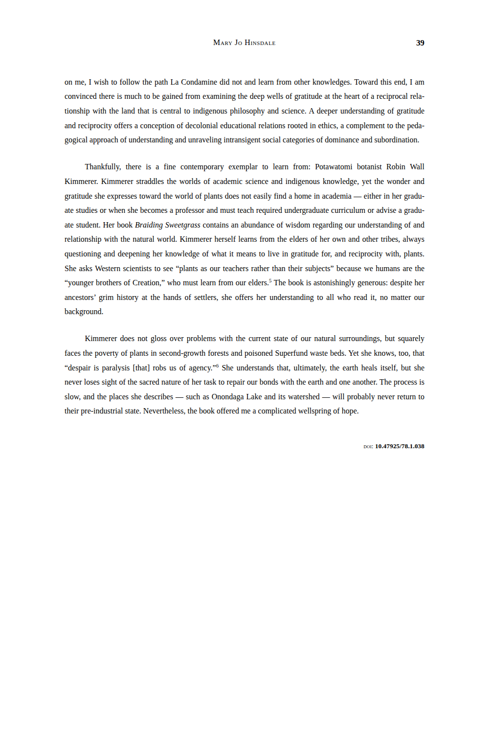Mary Jo Hinsdale 39
on me, I wish to follow the path La Condamine did not and learn from other knowledges. Toward this end, I am convinced there is much to be gained from examining the deep wells of gratitude at the heart of a reciprocal relationship with the land that is central to indigenous philosophy and science. A deeper understanding of gratitude and reciprocity offers a conception of decolonial educational relations rooted in ethics, a complement to the pedagogical approach of understanding and unraveling intransigent social categories of dominance and subordination.
Thankfully, there is a fine contemporary exemplar to learn from: Potawatomi botanist Robin Wall Kimmerer. Kimmerer straddles the worlds of academic science and indigenous knowledge, yet the wonder and gratitude she expresses toward the world of plants does not easily find a home in academia — either in her graduate studies or when she becomes a professor and must teach required undergraduate curriculum or advise a graduate student. Her book Braiding Sweetgrass contains an abundance of wisdom regarding our understanding of and relationship with the natural world. Kimmerer herself learns from the elders of her own and other tribes, always questioning and deepening her knowledge of what it means to live in gratitude for, and reciprocity with, plants. She asks Western scientists to see “plants as our teachers rather than their subjects” because we humans are the “younger brothers of Creation,” who must learn from our elders.5 The book is astonishingly generous: despite her ancestors’ grim history at the hands of settlers, she offers her understanding to all who read it, no matter our background.
Kimmerer does not gloss over problems with the current state of our natural surroundings, but squarely faces the poverty of plants in second-growth forests and poisoned Superfund waste beds. Yet she knows, too, that “despair is paralysis [that] robs us of agency.”6 She understands that, ultimately, the earth heals itself, but she never loses sight of the sacred nature of her task to repair our bonds with the earth and one another. The process is slow, and the places she describes — such as Onondaga Lake and its watershed — will probably never return to their pre-industrial state. Nevertheless, the book offered me a complicated wellspring of hope.
doi: 10.47925/78.1.038